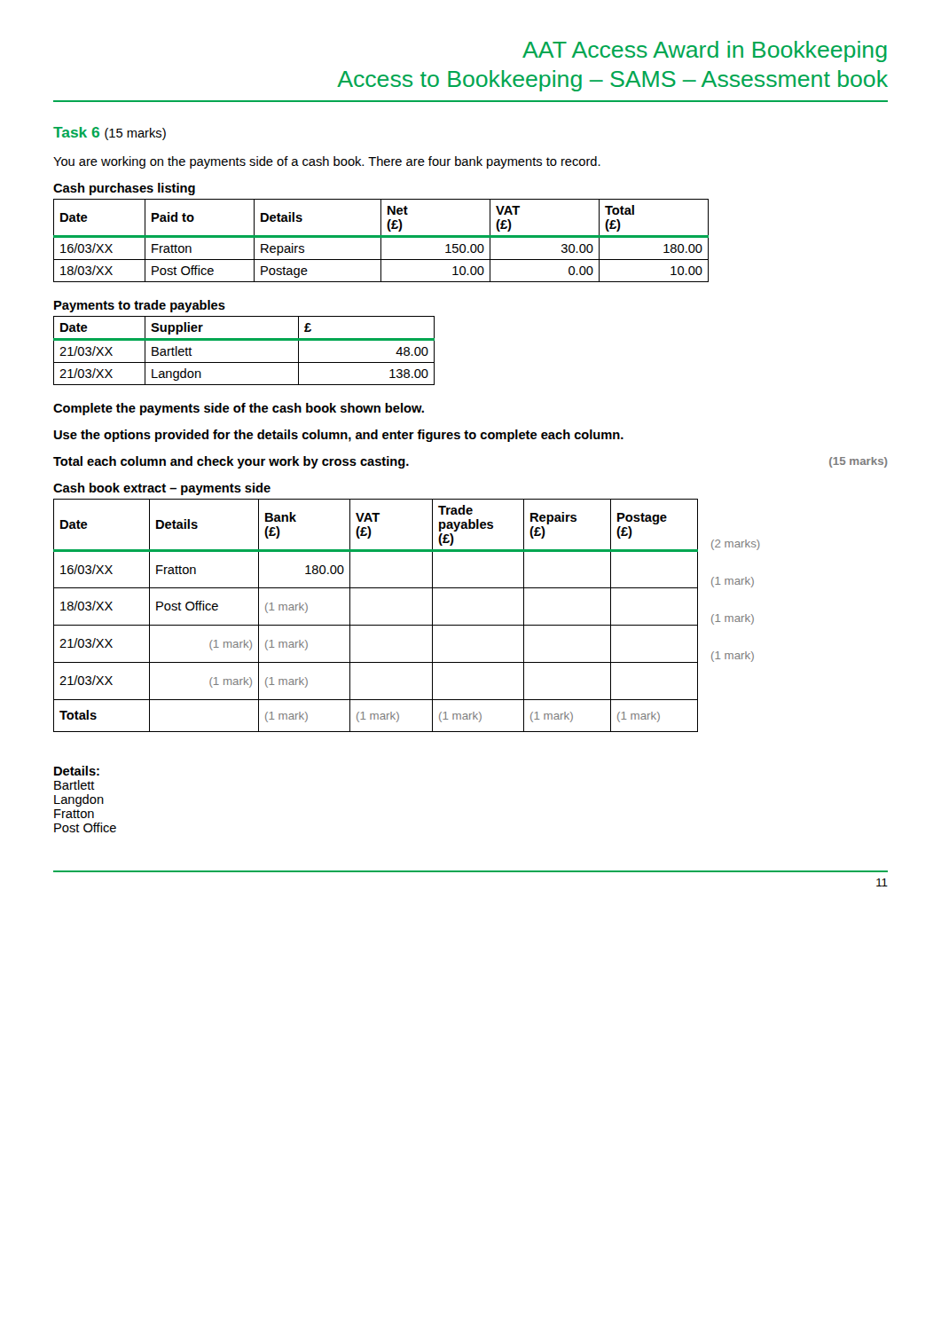AAT Access Award in Bookkeeping
Access to Bookkeeping – SAMS – Assessment book
Task 6 (15 marks)
You are working on the payments side of a cash book. There are four bank payments to record.
Cash purchases listing
| Date | Paid to | Details | Net (£) | VAT (£) | Total (£) |
| --- | --- | --- | --- | --- | --- |
| 16/03/XX | Fratton | Repairs | 150.00 | 30.00 | 180.00 |
| 18/03/XX | Post Office | Postage | 10.00 | 0.00 | 10.00 |
Payments to trade payables
| Date | Supplier | £ |
| --- | --- | --- |
| 21/03/XX | Bartlett | 48.00 |
| 21/03/XX | Langdon | 138.00 |
Complete the payments side of the cash book shown below.
Use the options provided for the details column, and enter figures to complete each column.
Total each column and check your work by cross casting. (15 marks)
Cash book extract – payments side
| / Date / Details / Bank (£) / VAT (£) / Trade payables (£) / Repairs (£) / Postage (£) / / --- / --- / --- / --- / --- / --- / --- / / 16/03/XX / Fratton / 180.00 / / / / / / 18/03/XX / Post Office / (1 mark) / / / / / / 21/03/XX / (1 mark) / (1 mark) / / / / / / 21/03/XX / (1 mark) / (1 mark) / / / / / / Totals / / (1 mark) / (1 mark) / (1 mark) / (1 mark) / (1 mark) / | / (2 marks) / / (1 mark) / / (1 mark) / / (1 mark) / |
Details:
Bartlett
Langdon
Fratton
Post Office
11